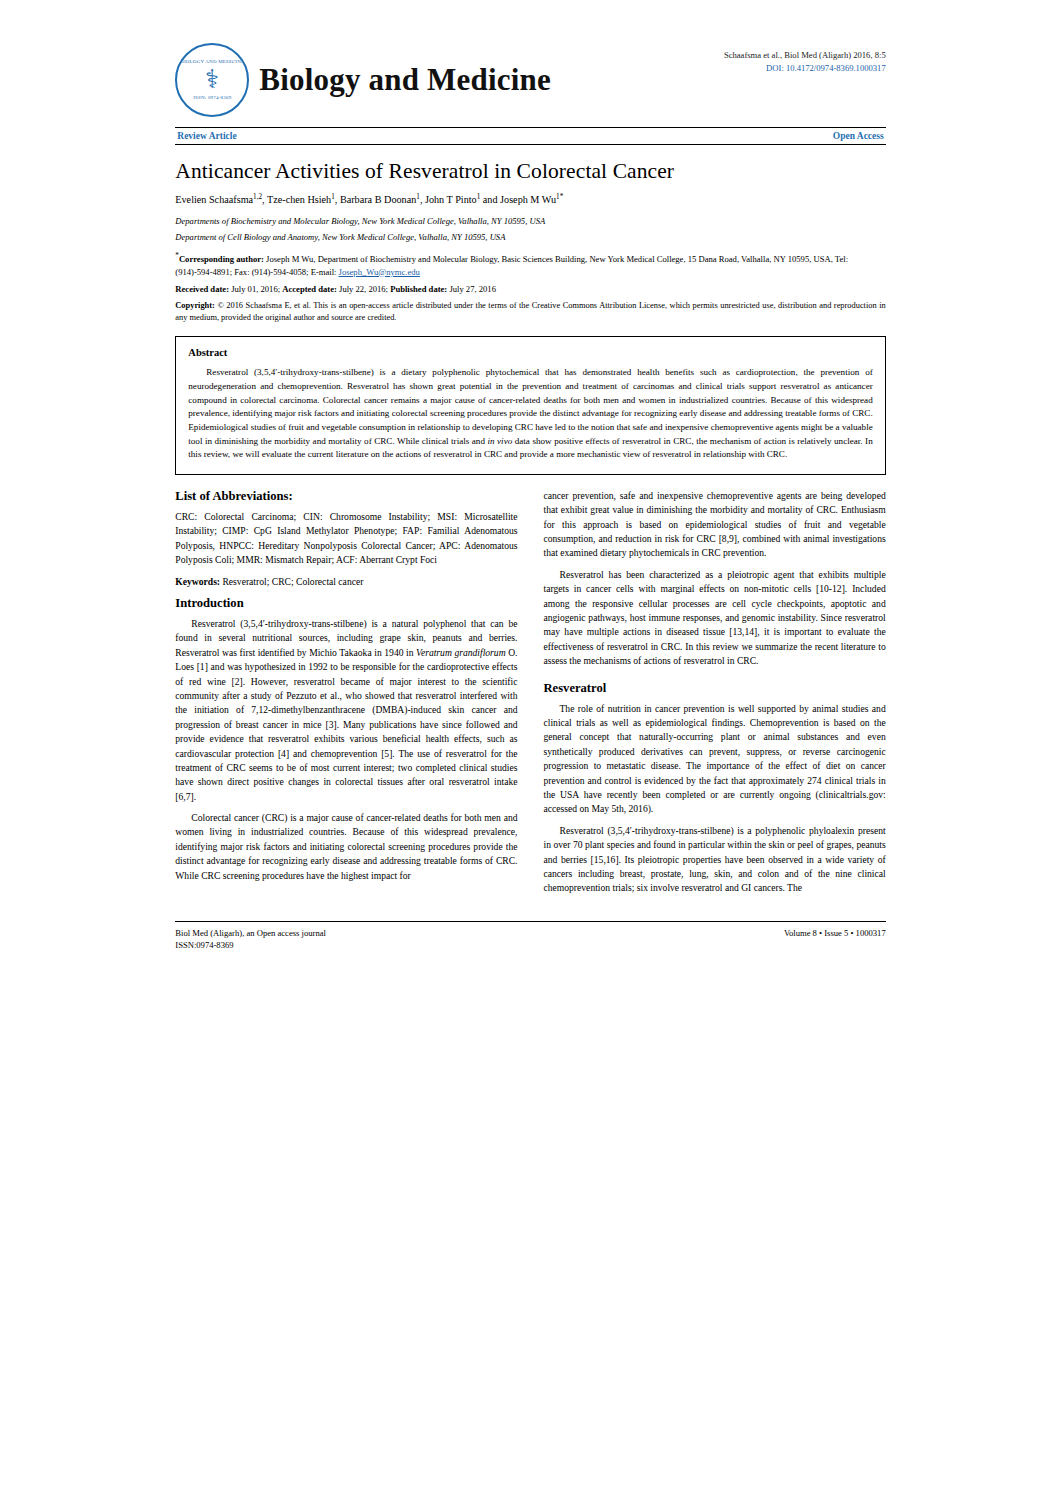BIOLOGY AND MEDICINE
⚕
ISSN: 0974-8369
Biology and Medicine
Schaafsma et al., Biol Med (Aligarh) 2016, 8:5
DOI: 10.4172/0974-8369.1000317
Review Article
Open Access
Anticancer Activities of Resveratrol in Colorectal Cancer
Evelien Schaafsma1,2, Tze-chen Hsieh1, Barbara B Doonan1, John T Pinto1 and Joseph M Wu1*
Departments of Biochemistry and Molecular Biology, New York Medical College, Valhalla, NY 10595, USA
Department of Cell Biology and Anatomy, New York Medical College, Valhalla, NY 10595, USA
*Corresponding author: Joseph M Wu, Department of Biochemistry and Molecular Biology, Basic Sciences Building, New York Medical College, 15 Dana Road, Valhalla, NY 10595, USA, Tel: (914)-594-4891; Fax: (914)-594-4058; E-mail: Joseph_Wu@nymc.edu
Received date: July 01, 2016; Accepted date: July 22, 2016; Published date: July 27, 2016
Copyright: © 2016 Schaafsma E, et al. This is an open-access article distributed under the terms of the Creative Commons Attribution License, which permits unrestricted use, distribution and reproduction in any medium, provided the original author and source are credited.
Abstract
Resveratrol (3,5,4′-trihydroxy-trans-stilbene) is a dietary polyphenolic phytochemical that has demonstrated health benefits such as cardioprotection, the prevention of neurodegeneration and chemoprevention. Resveratrol has shown great potential in the prevention and treatment of carcinomas and clinical trials support resveratrol as anticancer compound in colorectal carcinoma. Colorectal cancer remains a major cause of cancer-related deaths for both men and women in industrialized countries. Because of this widespread prevalence, identifying major risk factors and initiating colorectal screening procedures provide the distinct advantage for recognizing early disease and addressing treatable forms of CRC. Epidemiological studies of fruit and vegetable consumption in relationship to developing CRC have led to the notion that safe and inexpensive chemopreventive agents might be a valuable tool in diminishing the morbidity and mortality of CRC. While clinical trials and in vivo data show positive effects of resveratrol in CRC, the mechanism of action is relatively unclear. In this review, we will evaluate the current literature on the actions of resveratrol in CRC and provide a more mechanistic view of resveratrol in relationship with CRC.
List of Abbreviations:
CRC: Colorectal Carcinoma; CIN: Chromosome Instability; MSI: Microsatellite Instability; CIMP: CpG Island Methylator Phenotype; FAP: Familial Adenomatous Polyposis, HNPCC: Hereditary Nonpolyposis Colorectal Cancer; APC: Adenomatous Polyposis Coli; MMR: Mismatch Repair; ACF: Aberrant Crypt Foci
Keywords: Resveratrol; CRC; Colorectal cancer
Introduction
Resveratrol (3,5,4′-trihydroxy-trans-stilbene) is a natural polyphenol that can be found in several nutritional sources, including grape skin, peanuts and berries. Resveratrol was first identified by Michio Takaoka in 1940 in Veratrum grandiflorum O. Loes [1] and was hypothesized in 1992 to be responsible for the cardioprotective effects of red wine [2]. However, resveratrol became of major interest to the scientific community after a study of Pezzuto et al., who showed that resveratrol interfered with the initiation of 7,12-dimethylbenzanthracene (DMBA)-induced skin cancer and progression of breast cancer in mice [3]. Many publications have since followed and provide evidence that resveratrol exhibits various beneficial health effects, such as cardiovascular protection [4] and chemoprevention [5]. The use of resveratrol for the treatment of CRC seems to be of most current interest; two completed clinical studies have shown direct positive changes in colorectal tissues after oral resveratrol intake [6,7].
Colorectal cancer (CRC) is a major cause of cancer-related deaths for both men and women living in industrialized countries. Because of this widespread prevalence, identifying major risk factors and initiating colorectal screening procedures provide the distinct advantage for recognizing early disease and addressing treatable forms of CRC. While CRC screening procedures have the highest impact for
cancer prevention, safe and inexpensive chemopreventive agents are being developed that exhibit great value in diminishing the morbidity and mortality of CRC. Enthusiasm for this approach is based on epidemiological studies of fruit and vegetable consumption, and reduction in risk for CRC [8,9], combined with animal investigations that examined dietary phytochemicals in CRC prevention.
Resveratrol has been characterized as a pleiotropic agent that exhibits multiple targets in cancer cells with marginal effects on non-mitotic cells [10-12]. Included among the responsive cellular processes are cell cycle checkpoints, apoptotic and angiogenic pathways, host immune responses, and genomic instability. Since resveratrol may have multiple actions in diseased tissue [13,14], it is important to evaluate the effectiveness of resveratrol in CRC. In this review we summarize the recent literature to assess the mechanisms of actions of resveratrol in CRC.
Resveratrol
The role of nutrition in cancer prevention is well supported by animal studies and clinical trials as well as epidemiological findings. Chemoprevention is based on the general concept that naturally-occurring plant or animal substances and even synthetically produced derivatives can prevent, suppress, or reverse carcinogenic progression to metastatic disease. The importance of the effect of diet on cancer prevention and control is evidenced by the fact that approximately 274 clinical trials in the USA have recently been completed or are currently ongoing (clinicaltrials.gov: accessed on May 5th, 2016).
Resveratrol (3,5,4′-trihydroxy-trans-stilbene) is a polyphenolic phyloalexin present in over 70 plant species and found in particular within the skin or peel of grapes, peanuts and berries [15,16]. Its pleiotropic properties have been observed in a wide variety of cancers including breast, prostate, lung, skin, and colon and of the nine clinical chemoprevention trials; six involve resveratrol and GI cancers. The
Biol Med (Aligarh), an Open access journal
ISSN:0974-8369
Volume 8 • Issue 5 • 1000317